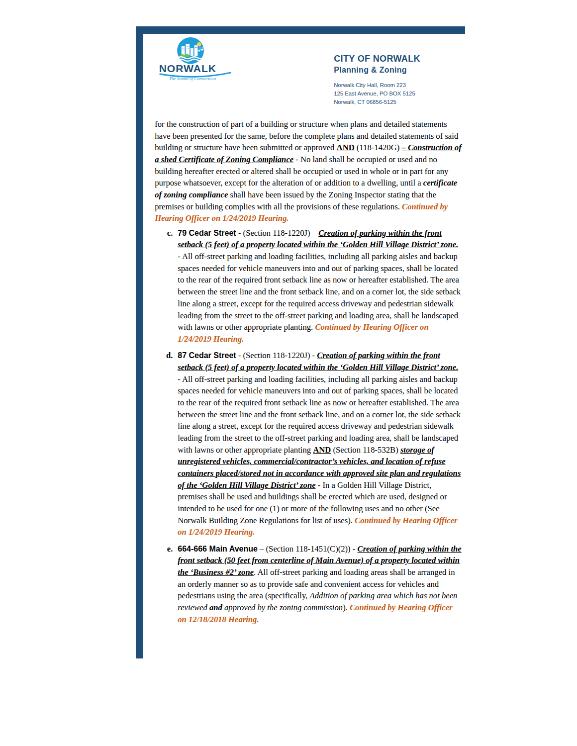NORWALK The Sound of Connecticut
CITY OF NORWALK
Planning & Zoning
Norwalk City Hall, Room 223
125 East Avenue, PO BOX 5125
Norwalk, CT 06856-5125
for the construction of part of a building or structure when plans and detailed statements have been presented for the same, before the complete plans and detailed statements of said building or structure have been submitted or approved AND (118-1420G) – Construction of a shed Certificate of Zoning Compliance - No land shall be occupied or used and no building hereafter erected or altered shall be occupied or used in whole or in part for any purpose whatsoever, except for the alteration of or addition to a dwelling, until a certificate of zoning compliance shall have been issued by the Zoning Inspector stating that the premises or building complies with all the provisions of these regulations. Continued by Hearing Officer on 1/24/2019 Hearing.
79 Cedar Street - (Section 118-1220J) – Creation of parking within the front setback (5 feet) of a property located within the ‘Golden Hill Village District’ zone. - All off-street parking and loading facilities, including all parking aisles and backup spaces needed for vehicle maneuvers into and out of parking spaces, shall be located to the rear of the required front setback line as now or hereafter established. The area between the street line and the front setback line, and on a corner lot, the side setback line along a street, except for the required access driveway and pedestrian sidewalk leading from the street to the off-street parking and loading area, shall be landscaped with lawns or other appropriate planting. Continued by Hearing Officer on 1/24/2019 Hearing.
87 Cedar Street - (Section 118-1220J) - Creation of parking within the front setback (5 feet) of a property located within the ‘Golden Hill Village District’ zone. - All off-street parking and loading facilities, including all parking aisles and backup spaces needed for vehicle maneuvers into and out of parking spaces, shall be located to the rear of the required front setback line as now or hereafter established. The area between the street line and the front setback line, and on a corner lot, the side setback line along a street, except for the required access driveway and pedestrian sidewalk leading from the street to the off-street parking and loading area, shall be landscaped with lawns or other appropriate planting AND (Section 118-532B) storage of unregistered vehicles, commercial/contractor’s vehicles, and location of refuse containers placed/stored not in accordance with approved site plan and regulations of the ‘Golden Hill Village District’ zone - In a Golden Hill Village District, premises shall be used and buildings shall be erected which are used, designed or intended to be used for one (1) or more of the following uses and no other (See Norwalk Building Zone Regulations for list of uses). Continued by Hearing Officer on 1/24/2019 Hearing.
664-666 Main Avenue – (Section 118-1451(C)(2)) - Creation of parking within the front setback (50 feet from centerline of Main Avenue) of a property located within the ‘Business #2’ zone. All off-street parking and loading areas shall be arranged in an orderly manner so as to provide safe and convenient access for vehicles and pedestrians using the area (specifically, Addition of parking area which has not been reviewed and approved by the zoning commission). Continued by Hearing Officer on 12/18/2018 Hearing.